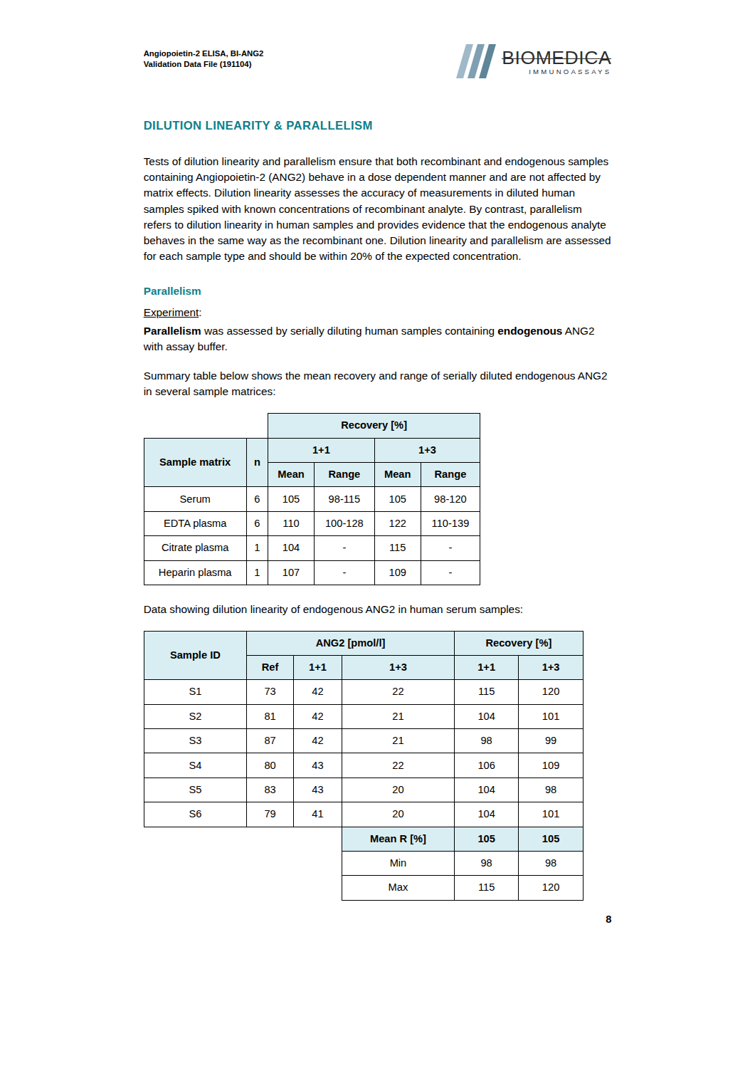Angiopoietin-2 ELISA, BI-ANG2
Validation Data File (191104)
BIOMEDICA
IMMUNOASSAYS
DILUTION LINEARITY & PARALLELISM
Tests of dilution linearity and parallelism ensure that both recombinant and endogenous samples containing Angiopoietin-2 (ANG2) behave in a dose dependent manner and are not affected by matrix effects. Dilution linearity assesses the accuracy of measurements in diluted human samples spiked with known concentrations of recombinant analyte. By contrast, parallelism refers to dilution linearity in human samples and provides evidence that the endogenous analyte behaves in the same way as the recombinant one. Dilution linearity and parallelism are assessed for each sample type and should be within 20% of the expected concentration.
Parallelism
Experiment:
Parallelism was assessed by serially diluting human samples containing endogenous ANG2 with assay buffer.
Summary table below shows the mean recovery and range of serially diluted endogenous ANG2 in several sample matrices:
| | | Recovery [%] |
| Sample matrix | n | 1+1 | 1+3 |
| Mean | Range | Mean | Range |
| Serum | 6 | 105 | 98-115 | 105 | 98-120 |
| EDTA plasma | 6 | 110 | 100-128 | 122 | 110-139 |
| Citrate plasma | 1 | 104 | - | 115 | - |
| Heparin plasma | 1 | 107 | - | 109 | - |
Data showing dilution linearity of endogenous ANG2 in human serum samples:
| Sample ID | ANG2 [pmol/l] | Recovery [%] |
| --- | --- | --- |
| Ref | 1+1 | 1+3 | 1+1 | 1+3 |
| S1 | 73 | 42 | 22 | 115 | 120 |
| S2 | 81 | 42 | 21 | 104 | 101 |
| S3 | 87 | 42 | 21 | 98 | 99 |
| S4 | 80 | 43 | 22 | 106 | 109 |
| S5 | 83 | 43 | 20 | 104 | 98 |
| S6 | 79 | 41 | 20 | 104 | 101 |
| | | | Mean R [%] | 105 | 105 |
| | | | Min | 98 | 98 |
| | | | Max | 115 | 120 |
8